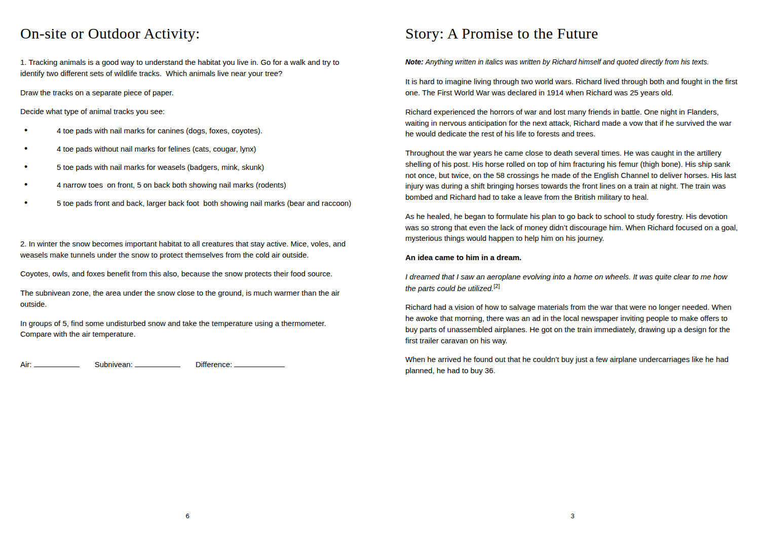On-site or Outdoor Activity:
1. Tracking animals is a good way to understand the habitat you live in. Go for a walk and try to identify two different sets of wildlife tracks. Which animals live near your tree?
Draw the tracks on a separate piece of paper.
Decide what type of animal tracks you see:
4 toe pads with nail marks for canines (dogs, foxes, coyotes).
4 toe pads without nail marks for felines (cats, cougar, lynx)
5 toe pads with nail marks for weasels (badgers, mink, skunk)
4 narrow toes on front, 5 on back both showing nail marks (rodents)
5 toe pads front and back, larger back foot both showing nail marks (bear and raccoon)
2. In winter the snow becomes important habitat to all creatures that stay active. Mice, voles, and weasels make tunnels under the snow to protect themselves from the cold air outside.
Coyotes, owls, and foxes benefit from this also, because the snow protects their food source.
The subnivean zone, the area under the snow close to the ground, is much warmer than the air outside.
In groups of 5, find some undisturbed snow and take the temperature using a thermometer. Compare with the air temperature.
Air: Subnivean: Difference:
6
Story: A Promise to the Future
Note: Anything written in italics was written by Richard himself and quoted directly from his texts.
It is hard to imagine living through two world wars. Richard lived through both and fought in the first one. The First World War was declared in 1914 when Richard was 25 years old.
Richard experienced the horrors of war and lost many friends in battle. One night in Flanders, waiting in nervous anticipation for the next attack, Richard made a vow that if he survived the war he would dedicate the rest of his life to forests and trees.
Throughout the war years he came close to death several times. He was caught in the artillery shelling of his post. His horse rolled on top of him fracturing his femur (thigh bone). His ship sank not once, but twice, on the 58 crossings he made of the English Channel to deliver horses. His last injury was during a shift bringing horses towards the front lines on a train at night. The train was bombed and Richard had to take a leave from the British military to heal.
As he healed, he began to formulate his plan to go back to school to study forestry. His devotion was so strong that even the lack of money didn’t discourage him. When Richard focused on a goal, mysterious things would happen to help him on his journey.
An idea came to him in a dream.
I dreamed that I saw an aeroplane evolving into a home on wheels. It was quite clear to me how the parts could be utilized.[2]
Richard had a vision of how to salvage materials from the war that were no longer needed. When he awoke that morning, there was an ad in the local newspaper inviting people to make offers to buy parts of unassembled airplanes. He got on the train immediately, drawing up a design for the first trailer caravan on his way.
When he arrived he found out that he couldn’t buy just a few airplane undercarriages like he had planned, he had to buy 36.
3